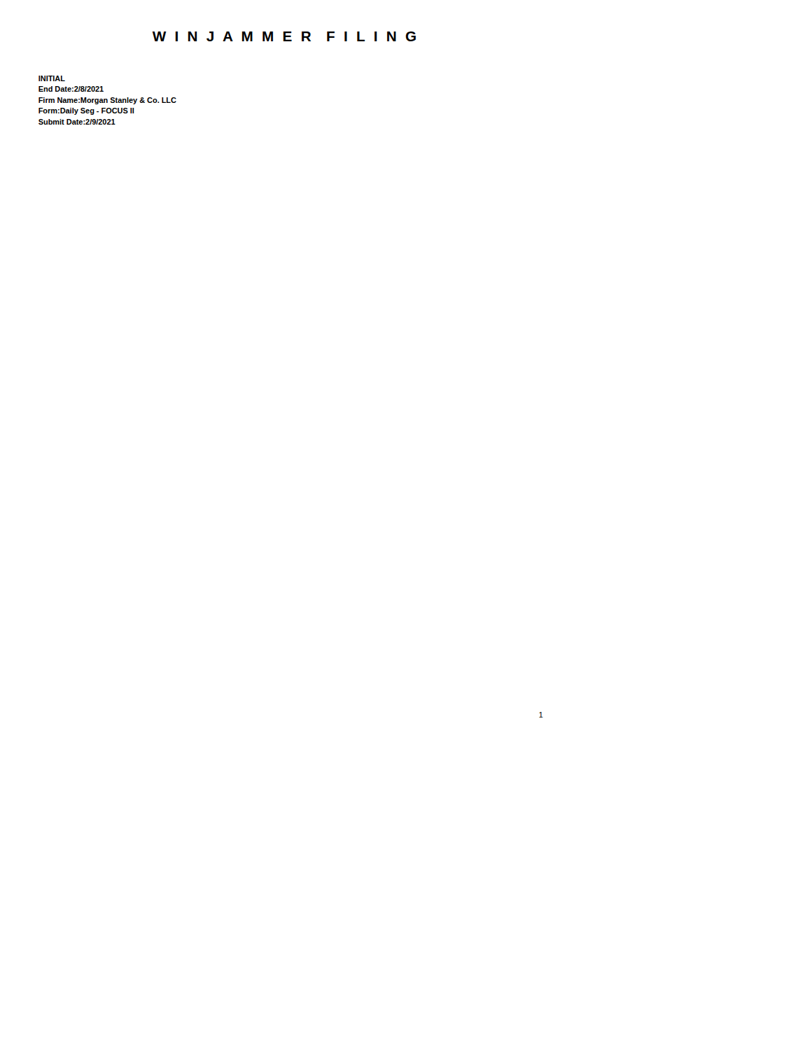W I N J A M M E R F I L I N G
INITIAL
End Date:2/8/2021
Firm Name:Morgan Stanley & Co. LLC
Form:Daily Seg - FOCUS II
Submit Date:2/9/2021
1